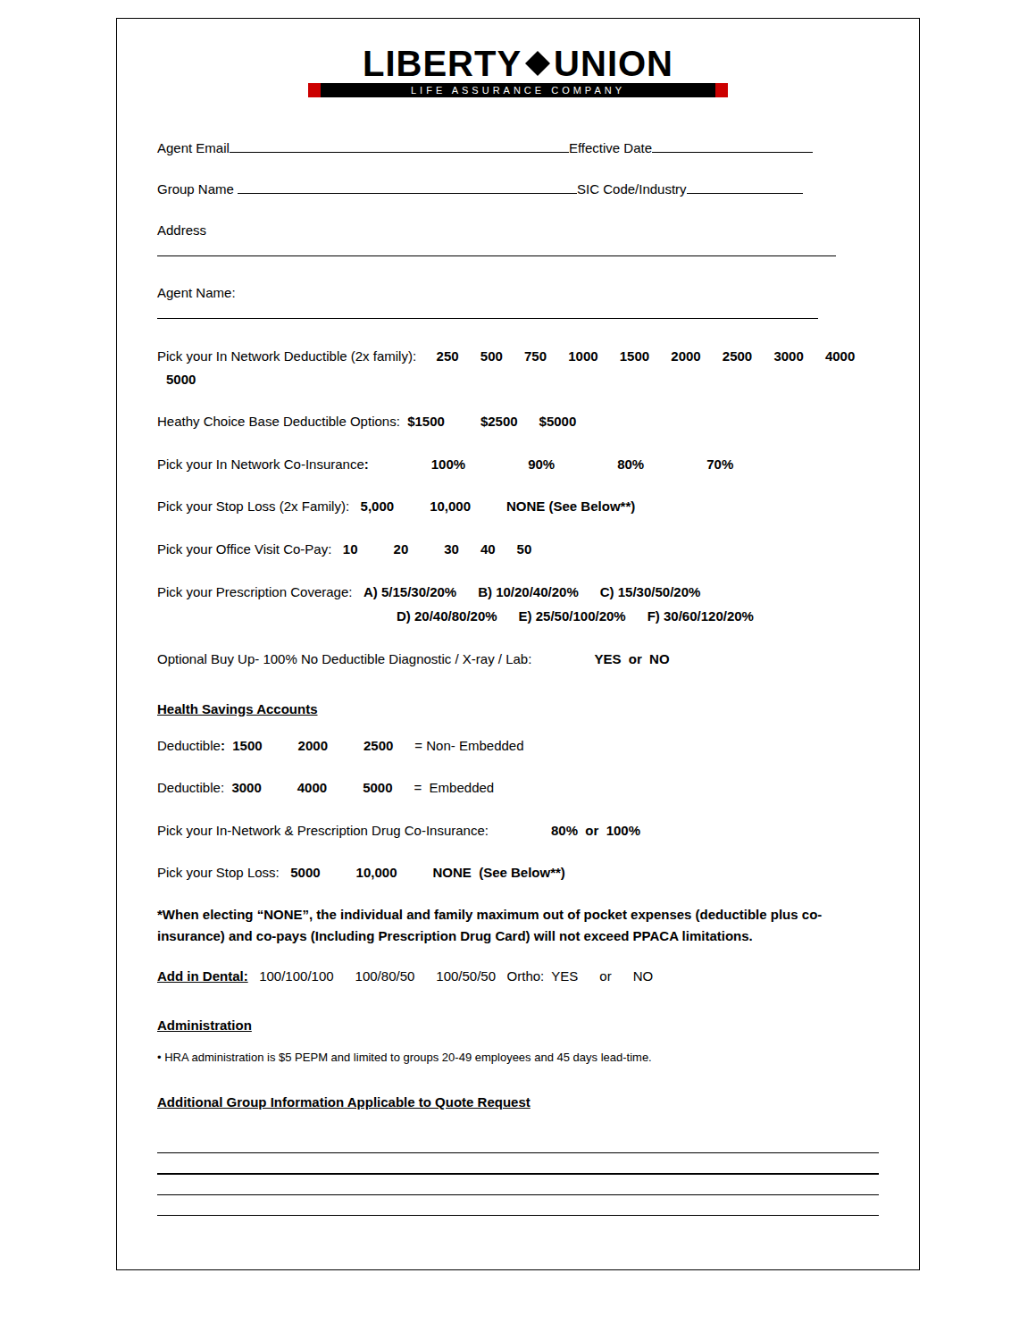LIBERTY UNION
LIFE ASSURANCE COMPANY
Agent Email Effective Date
Group Name SIC Code/Industry
Address
Agent Name:
Pick your In Network Deductible (2x family): 250 500 750 1000 1500 2000 2500 3000 4000 5000
Heathy Choice Base Deductible Options: $1500 $2500 $5000
Pick your In Network Co-Insurance: 100% 90% 80% 70%
Pick your Stop Loss (2x Family): 5,000 10,000 NONE (See Below**)
Pick your Office Visit Co-Pay: 10 20 30 40 50
Pick your Prescription Coverage: A) 5/15/30/20% B) 10/20/40/20% C) 15/30/50/20%
D) 20/40/80/20% E) 25/50/100/20% F) 30/60/120/20%
Optional Buy Up- 100% No Deductible Diagnostic / X-ray / Lab: YES or NO
Health Savings Accounts
Deductible: 1500 2000 2500 = Non- Embedded
Deductible: 3000 4000 5000 = Embedded
Pick your In-Network & Prescription Drug Co-Insurance: 80% or 100%
Pick your Stop Loss: 5000 10,000 NONE (See Below**)
*When electing “NONE”, the individual and family maximum out of pocket expenses (deductible plus co-insurance) and co-pays (Including Prescription Drug Card) will not exceed PPACA limitations.
Add in Dental: 100/100/100 100/80/50 100/50/50 Ortho: YES or NO
Administration
• HRA administration is $5 PEPM and limited to groups 20-49 employees and 45 days lead-time.
Additional Group Information Applicable to Quote Request